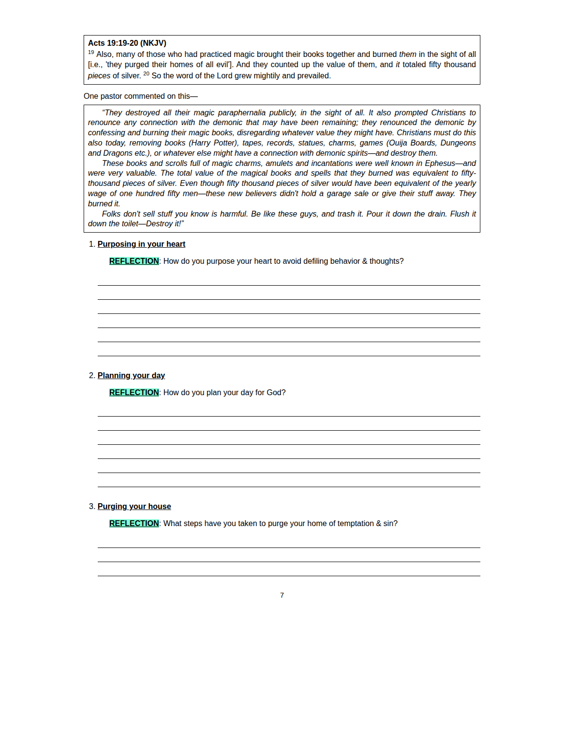Acts 19:19-20 (NKJV)
19 Also, many of those who had practiced magic brought their books together and burned them in the sight of all [i.e., 'they purged their homes of all evil']. And they counted up the value of them, and it totaled fifty thousand pieces of silver. 20 So the word of the Lord grew mightily and prevailed.
One pastor commented on this—
“They destroyed all their magic paraphernalia publicly, in the sight of all. It also prompted Christians to renounce any connection with the demonic that may have been remaining; they renounced the demonic by confessing and burning their magic books, disregarding whatever value they might have. Christians must do this also today, removing books (Harry Potter), tapes, records, statues, charms, games (Ouija Boards, Dungeons and Dragons etc.), or whatever else might have a connection with demonic spirits—and destroy them.
These books and scrolls full of magic charms, amulets and incantations were well known in Ephesus—and were very valuable. The total value of the magical books and spells that they burned was equivalent to fifty-thousand pieces of silver. Even though fifty thousand pieces of silver would have been equivalent of the yearly wage of one hundred fifty men—these new believers didn't hold a garage sale or give their stuff away. They burned it.
Folks don't sell stuff you know is harmful. Be like these guys, and trash it. Pour it down the drain. Flush it down the toilet—Destroy it!”
Purposing in your heart
REFLECTION: How do you purpose your heart to avoid defiling behavior & thoughts?
Planning your day
REFLECTION: How do you plan your day for God?
Purging your house
REFLECTION: What steps have you taken to purge your home of temptation & sin?
7